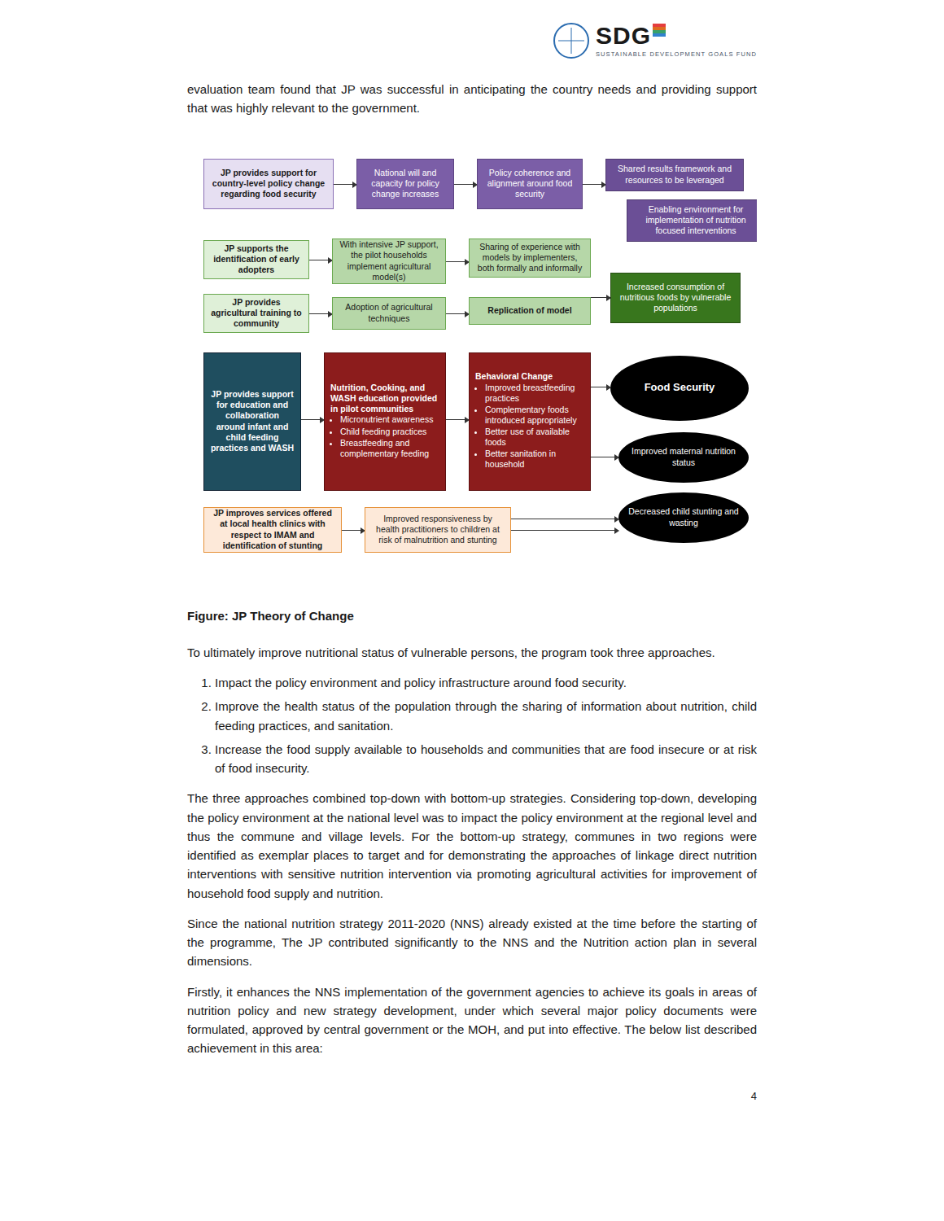SDG
Sustainable Development Goals Fund
evaluation team found that JP was successful in anticipating the country needs and providing support that was highly relevant to the government.
JP provides support for country-level policy change regarding food security
National will and capacity for policy change increases
Policy coherence and alignment around food security
Shared results framework and resources to be leveraged
Enabling environment for implementation of nutrition focused interventions
JP supports the identification of early adopters
With intensive JP support, the pilot households implement agricultural model(s)
Sharing of experience with models by implementers, both formally and informally
JP provides agricultural training to community
Adoption of agricultural techniques
Replication of model
Increased consumption of nutritious foods by vulnerable populations
JP provides support for education and collaboration around infant and child feeding practices and WASH
Nutrition, Cooking, and WASH education provided in pilot communities
Micronutrient awareness
Child feeding practices
Breastfeeding and complementary feeding
Behavioral Change
Improved breastfeeding practices
Complementary foods introduced appropriately
Better use of available foods
Better sanitation in household
Food Security
Improved maternal nutrition status
Decreased child stunting and wasting
JP improves services offered at local health clinics with respect to IMAM and identification of stunting
Improved responsiveness by health practitioners to children at risk of malnutrition and stunting
Figure: JP Theory of Change
To ultimately improve nutritional status of vulnerable persons, the program took three approaches.
Impact the policy environment and policy infrastructure around food security.
Improve the health status of the population through the sharing of information about nutrition, child feeding practices, and sanitation.
Increase the food supply available to households and communities that are food insecure or at risk of food insecurity.
The three approaches combined top-down with bottom-up strategies. Considering top-down, developing the policy environment at the national level was to impact the policy environment at the regional level and thus the commune and village levels. For the bottom-up strategy, communes in two regions were identified as exemplar places to target and for demonstrating the approaches of linkage direct nutrition interventions with sensitive nutrition intervention via promoting agricultural activities for improvement of household food supply and nutrition.
Since the national nutrition strategy 2011-2020 (NNS) already existed at the time before the starting of the programme, The JP contributed significantly to the NNS and the Nutrition action plan in several dimensions.
Firstly, it enhances the NNS implementation of the government agencies to achieve its goals in areas of nutrition policy and new strategy development, under which several major policy documents were formulated, approved by central government or the MOH, and put into effective. The below list described achievement in this area:
4